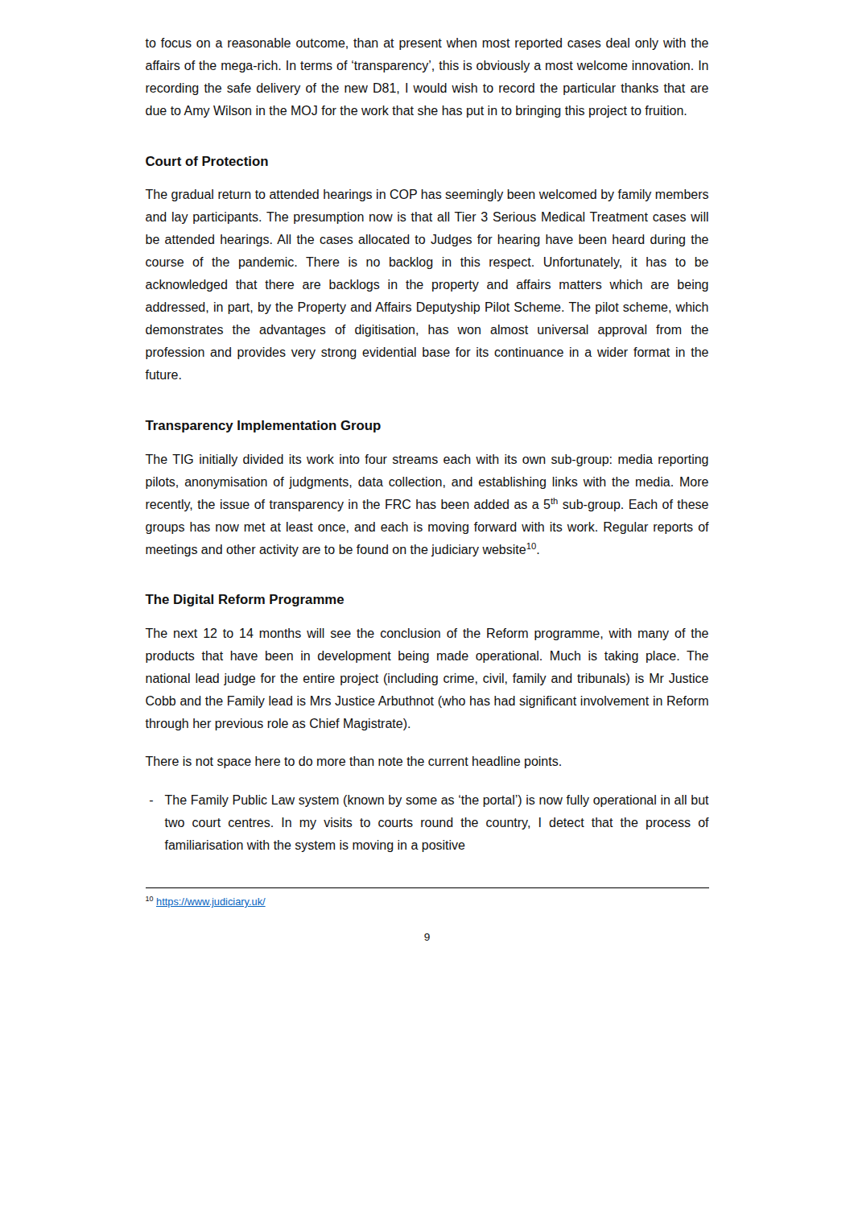to focus on a reasonable outcome, than at present when most reported cases deal only with the affairs of the mega-rich. In terms of ‘transparency’, this is obviously a most welcome innovation. In recording the safe delivery of the new D81, I would wish to record the particular thanks that are due to Amy Wilson in the MOJ for the work that she has put in to bringing this project to fruition.
Court of Protection
The gradual return to attended hearings in COP has seemingly been welcomed by family members and lay participants. The presumption now is that all Tier 3 Serious Medical Treatment cases will be attended hearings. All the cases allocated to Judges for hearing have been heard during the course of the pandemic. There is no backlog in this respect. Unfortunately, it has to be acknowledged that there are backlogs in the property and affairs matters which are being addressed, in part, by the Property and Affairs Deputyship Pilot Scheme. The pilot scheme, which demonstrates the advantages of digitisation, has won almost universal approval from the profession and provides very strong evidential base for its continuance in a wider format in the future.
Transparency Implementation Group
The TIG initially divided its work into four streams each with its own sub-group: media reporting pilots, anonymisation of judgments, data collection, and establishing links with the media. More recently, the issue of transparency in the FRC has been added as a 5th sub-group. Each of these groups has now met at least once, and each is moving forward with its work. Regular reports of meetings and other activity are to be found on the judiciary website10.
The Digital Reform Programme
The next 12 to 14 months will see the conclusion of the Reform programme, with many of the products that have been in development being made operational. Much is taking place. The national lead judge for the entire project (including crime, civil, family and tribunals) is Mr Justice Cobb and the Family lead is Mrs Justice Arbuthnot (who has had significant involvement in Reform through her previous role as Chief Magistrate).
There is not space here to do more than note the current headline points.
The Family Public Law system (known by some as ‘the portal’) is now fully operational in all but two court centres. In my visits to courts round the country, I detect that the process of familiarisation with the system is moving in a positive
10 https://www.judiciary.uk/
9